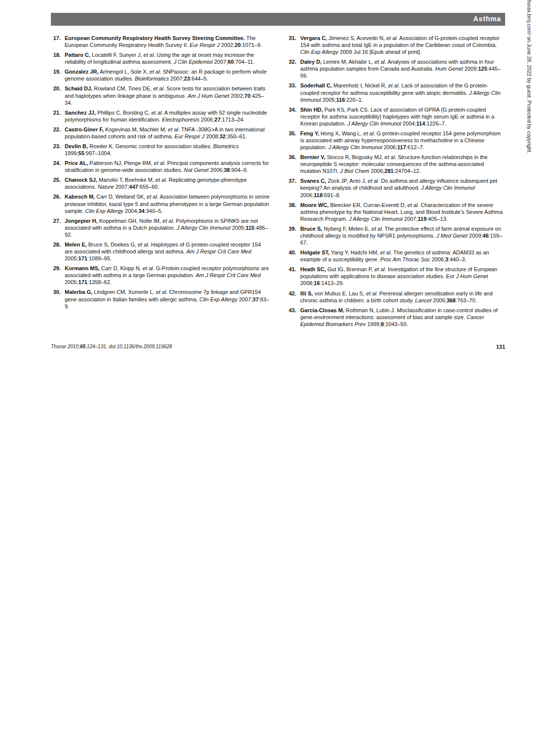Asthma
Thorax: first published as 10.1136/thx.2009.119628 on 8 December 2009. Downloaded from http://thorax.bmj.com/ on June 26, 2022 by guest. Protected by copyright.
17. European Community Respiratory Health Survey Steering Committee. The European Community Respiratory Health Survey II. Eur Respir J 2002;20:1071–9.
18. Pattaro C, Locatelli F, Sunyer J, et al. Using the age at onset may increase the reliability of longitudinal asthma assessment. J Clin Epidemiol 2007;60:704–11.
19. Gonzalez JR, Armengol L, Sole X, et al. SNPassoc: an R package to perform whole genome association studies. Bioinformatics 2007;23:644–5.
20. Schaid DJ, Rowland CM, Tines DE, et al. Score tests for association between traits and haplotypes when linkage phase is ambiguous. Am J Hum Genet 2002;70:425–34.
21. Sanchez JJ, Phillips C, Borsting C, et al. A multiplex assay with 52 single nucleotide polymorphisms for human identification. Electrophoresis 2006;27:1713–24.
22. Castro-Giner F, Kogevinas M, Machler M, et al. TNFA -308G>A in two international population-based cohorts and risk of asthma. Eur Respir J 2008;32:350–61.
23. Devlin B, Roeder K. Genomic control for association studies. Biometrics 1999;55:997–1004.
24. Price AL, Patterson NJ, Plenge RM, et al. Principal components analysis corrects for stratification in genome-wide association studies. Nat Genet 2006;38:904–9.
25. Chanock SJ, Manolio T, Boehnke M, et al. Replicating genotype-phenotype associations. Nature 2007;447:655–60.
26. Kabesch M, Carr D, Weiland SK, et al. Association between polymorphisms in serine protease inhibitor, kazal type 5 and asthma phenotypes in a large German population sample. Clin Exp Allergy 2004;34:340–5.
27. Jongepier H, Koppelman GH, Nolte IM, et al. Polymorphisms in SPINK5 are not associated with asthma in a Dutch population. J Allergy Clin Immunol 2005;115:486–92.
28. Melen E, Bruce S, Doekes G, et al. Haplotypes of G protein-coupled receptor 154 are associated with childhood allergy and asthma. Am J Respir Crit Care Med 2005;171:1089–95.
29. Kormann MS, Carr D, Klopp N, et al. G-Protein-coupled receptor polymorphisms are associated with asthma in a large German population. Am J Respir Crit Care Med 2005;171:1358–62.
30. Malerba G, Lindgren CM, Xumerle L, et al. Chromosome 7p linkage and GPR154 gene association in Italian families with allergic asthma. Clin Exp Allergy 2007;37:83–9.
31. Vergara C, Jimenez S, Acevedo N, et al. Association of G-protein-coupled receptor 154 with asthma and total IgE in a population of the Caribbean coast of Colombia. Clin Exp Allergy 2009 Jul 16 [Epub ahead of print].
32. Daley D, Lemire M, Akhabir L, et al. Analyses of associations with asthma in four asthma population samples from Canada and Australia. Hum Genet 2009;125:445–59.
33. Soderhall C, Marenholz I, Nickel R, et al. Lack of association of the G protein-coupled receptor for asthma susceptibility gene with atopic dermatitis. J Allergy Clin Immunol 2005;116:220–1.
34. Shin HD, Park KS, Park CS. Lack of association of GPRA (G protein-coupled receptor for asthma susceptibility) haplotypes with high serum IgE or asthma in a Korean population. J Allergy Clin Immunol 2004;114:1226–7.
35. Feng Y, Hong X, Wang L, et al. G protein-coupled receptor 154 gene polymorphism is associated with airway hyperresponsiveness to methacholine in a Chinese population. J Allergy Clin Immunol 2006;117:612–7.
36. Bernier V, Stocco R, Bogusky MJ, et al. Structure-function relationships in the neuropeptide S receptor: molecular consequences of the asthma-associated mutation N107I. J Biol Chem 2006;281:24704–12.
37. Svanes C, Zock JP, Anto J, et al. Do asthma and allergy influence subsequent pet keeping? An analysis of childhood and adulthood. J Allergy Clin Immunol 2006;118:691–8.
38. Moore WC, Bleecker ER, Curran-Everett D, et al. Characterization of the severe asthma phenotype by the National Heart, Lung, and Blood Institute’s Severe Asthma Research Program. J Allergy Clin Immunol 2007;119:405–13.
39. Bruce S, Nyberg F, Melen E, et al. The protective effect of farm animal exposure on childhood allergy is modified by NPSR1 polymorphisms. J Med Genet 2009;46:159–67.
40. Holgate ST, Yang Y, Haitchi HM, et al. The genetics of asthma: ADAM33 as an example of a susceptibility gene. Proc Am Thorac Soc 2006;3:440–3.
41. Heath SC, Gut IG, Brennan P, et al. Investigation of the fine structure of European populations with applications to disease association studies. Eur J Hum Genet 2008;16:1413–29.
42. Illi S, von Mutius E, Lau S, et al. Perennial allergen sensitisation early in life and chronic asthma in children: a birth cohort study. Lancet 2006;368:763–70.
43. Garcia-Closas M, Rothman N, Lubin J. Misclassification in case-control studies of gene-environment interactions: assessment of bias and sample size. Cancer Epidemiol Biomarkers Prev 1999;8:1043–50.
Thorax 2010;65:124–131. doi:10.1136/thx.2009.119628
131